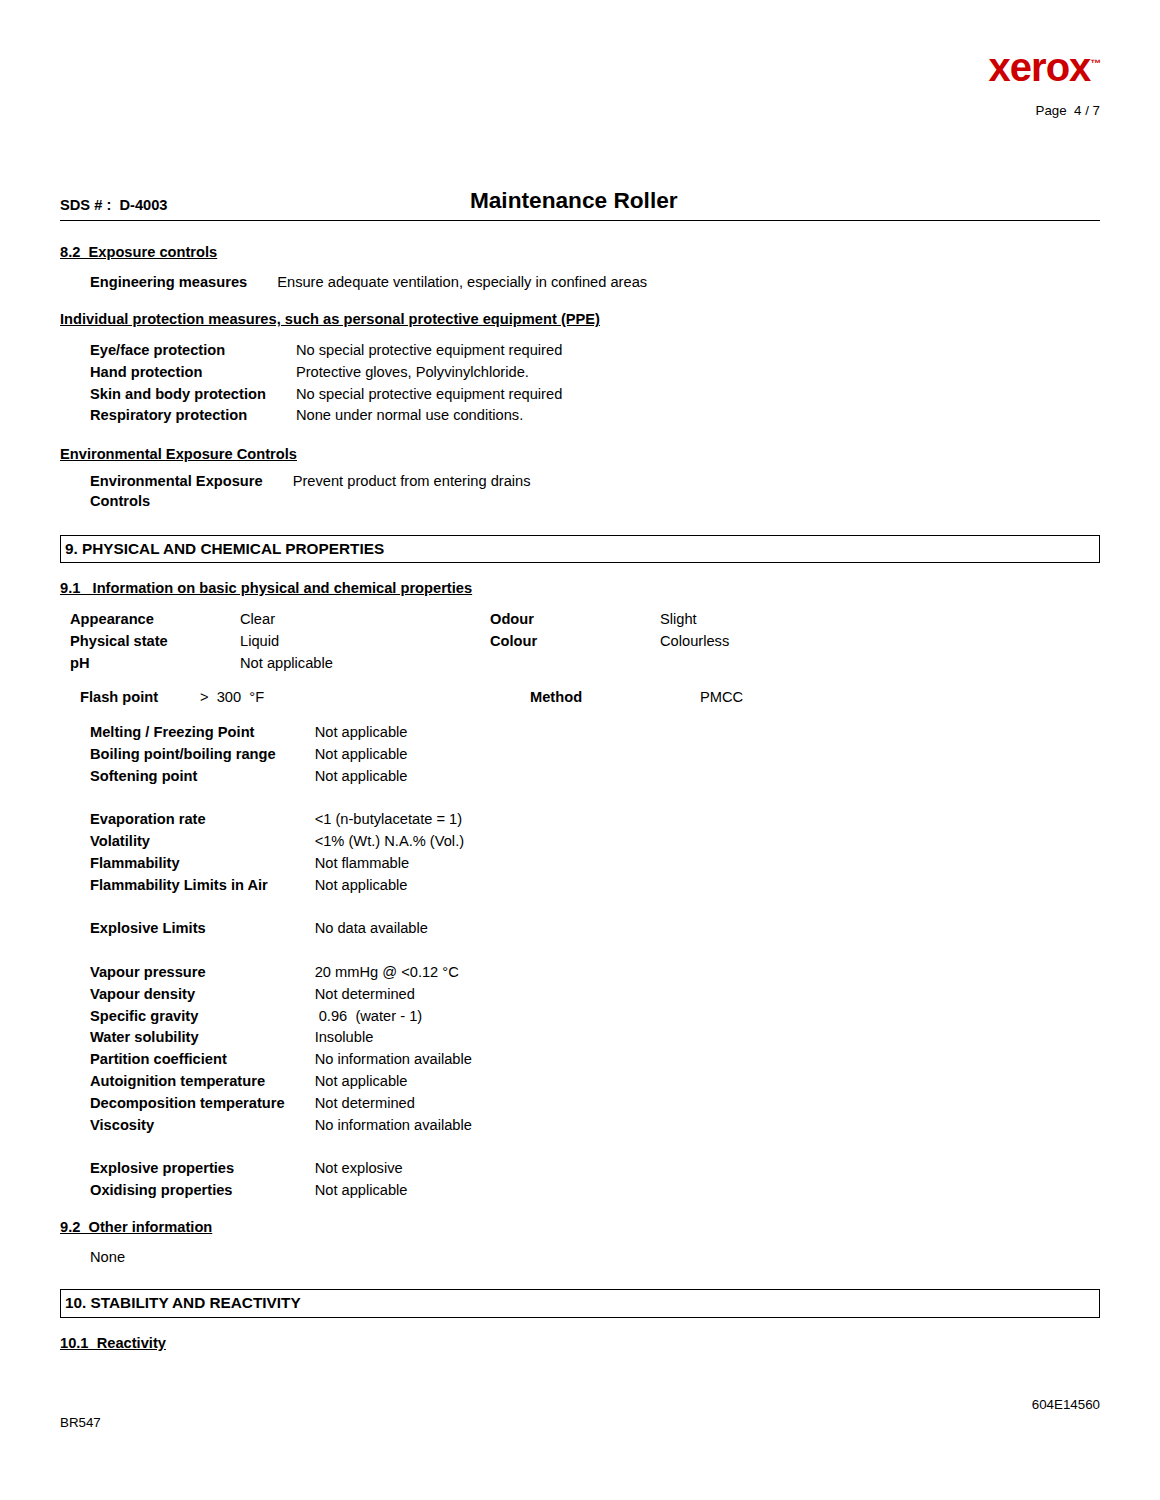xerox™
Page 4 / 7
SDS # : D-4003
Maintenance Roller
8.2 Exposure controls
| Engineering measures | Ensure adequate ventilation, especially in confined areas |
Individual protection measures, such as personal protective equipment (PPE)
| Eye/face protection | No special protective equipment required |
| Hand protection | Protective gloves, Polyvinylchloride. |
| Skin and body protection | No special protective equipment required |
| Respiratory protection | None under normal use conditions. |
Environmental Exposure Controls
| Environmental Exposure Controls | Prevent product from entering drains |
9. PHYSICAL AND CHEMICAL PROPERTIES
9.1 Information on basic physical and chemical properties
| Appearance | Clear | Odour | Slight |
| Physical state | Liquid | Colour | Colourless |
| pH | Not applicable | | |
Flash point
> 300 °F
Method
PMCC
| Melting / Freezing Point | Not applicable |
| Boiling point/boiling range | Not applicable |
| Softening point | Not applicable |
| Evaporation rate | <1 (n-butylacetate = 1) |
| Volatility | <1% (Wt.) N.A.% (Vol.) |
| Flammability | Not flammable |
| Flammability Limits in Air | Not applicable |
| Explosive Limits | No data available |
| Vapour pressure | 20 mmHg @ <0.12 °C |
| Vapour density | Not determined |
| Specific gravity | 0.96 (water - 1) |
| Water solubility | Insoluble |
| Partition coefficient | No information available |
| Autoignition temperature | Not applicable |
| Decomposition temperature | Not determined |
| Viscosity | No information available |
| Explosive properties | Not explosive |
| Oxidising properties | Not applicable |
9.2 Other information
None
10. STABILITY AND REACTIVITY
10.1 Reactivity
604E14560
BR547